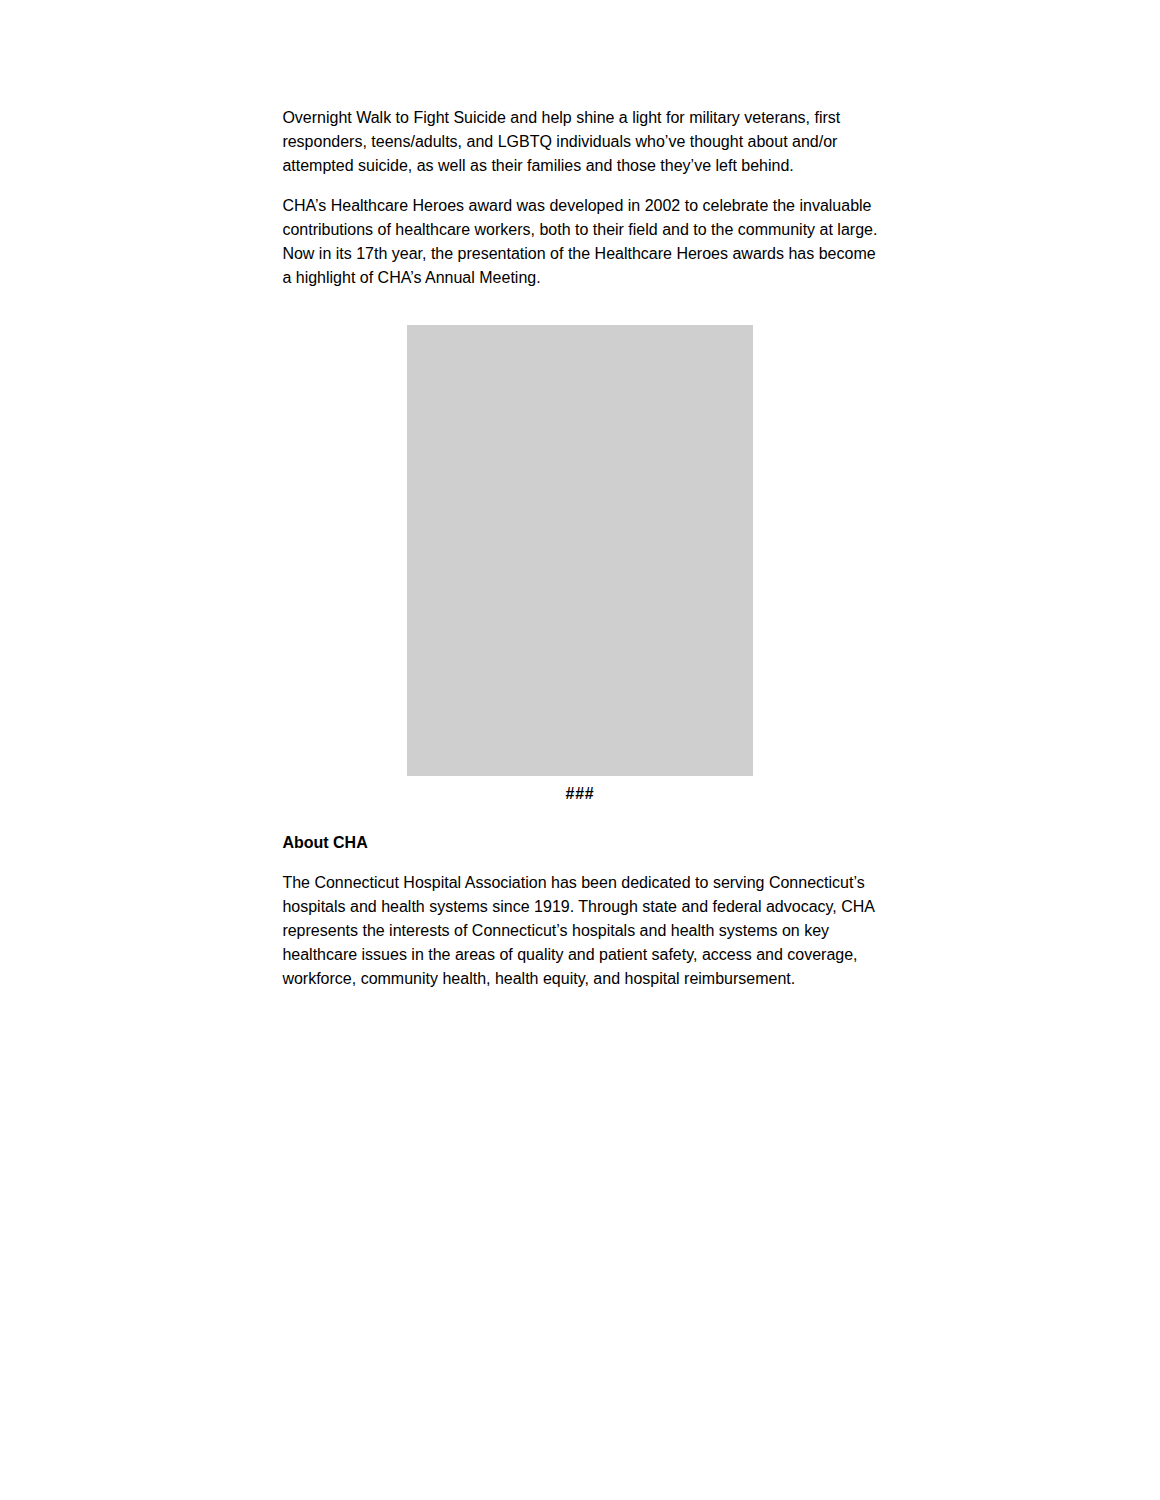Overnight Walk to Fight Suicide and help shine a light for military veterans, first responders, teens/adults, and LGBTQ individuals who’ve thought about and/or attempted suicide, as well as their families and those they’ve left behind.
CHA’s Healthcare Heroes award was developed in 2002 to celebrate the invaluable contributions of healthcare workers, both to their field and to the community at large. Now in its 17th year, the presentation of the Healthcare Heroes awards has become a highlight of CHA’s Annual Meeting.
###
About CHA
The Connecticut Hospital Association has been dedicated to serving Connecticut’s hospitals and health systems since 1919. Through state and federal advocacy, CHA represents the interests of Connecticut’s hospitals and health systems on key healthcare issues in the areas of quality and patient safety, access and coverage, workforce, community health, health equity, and hospital reimbursement.